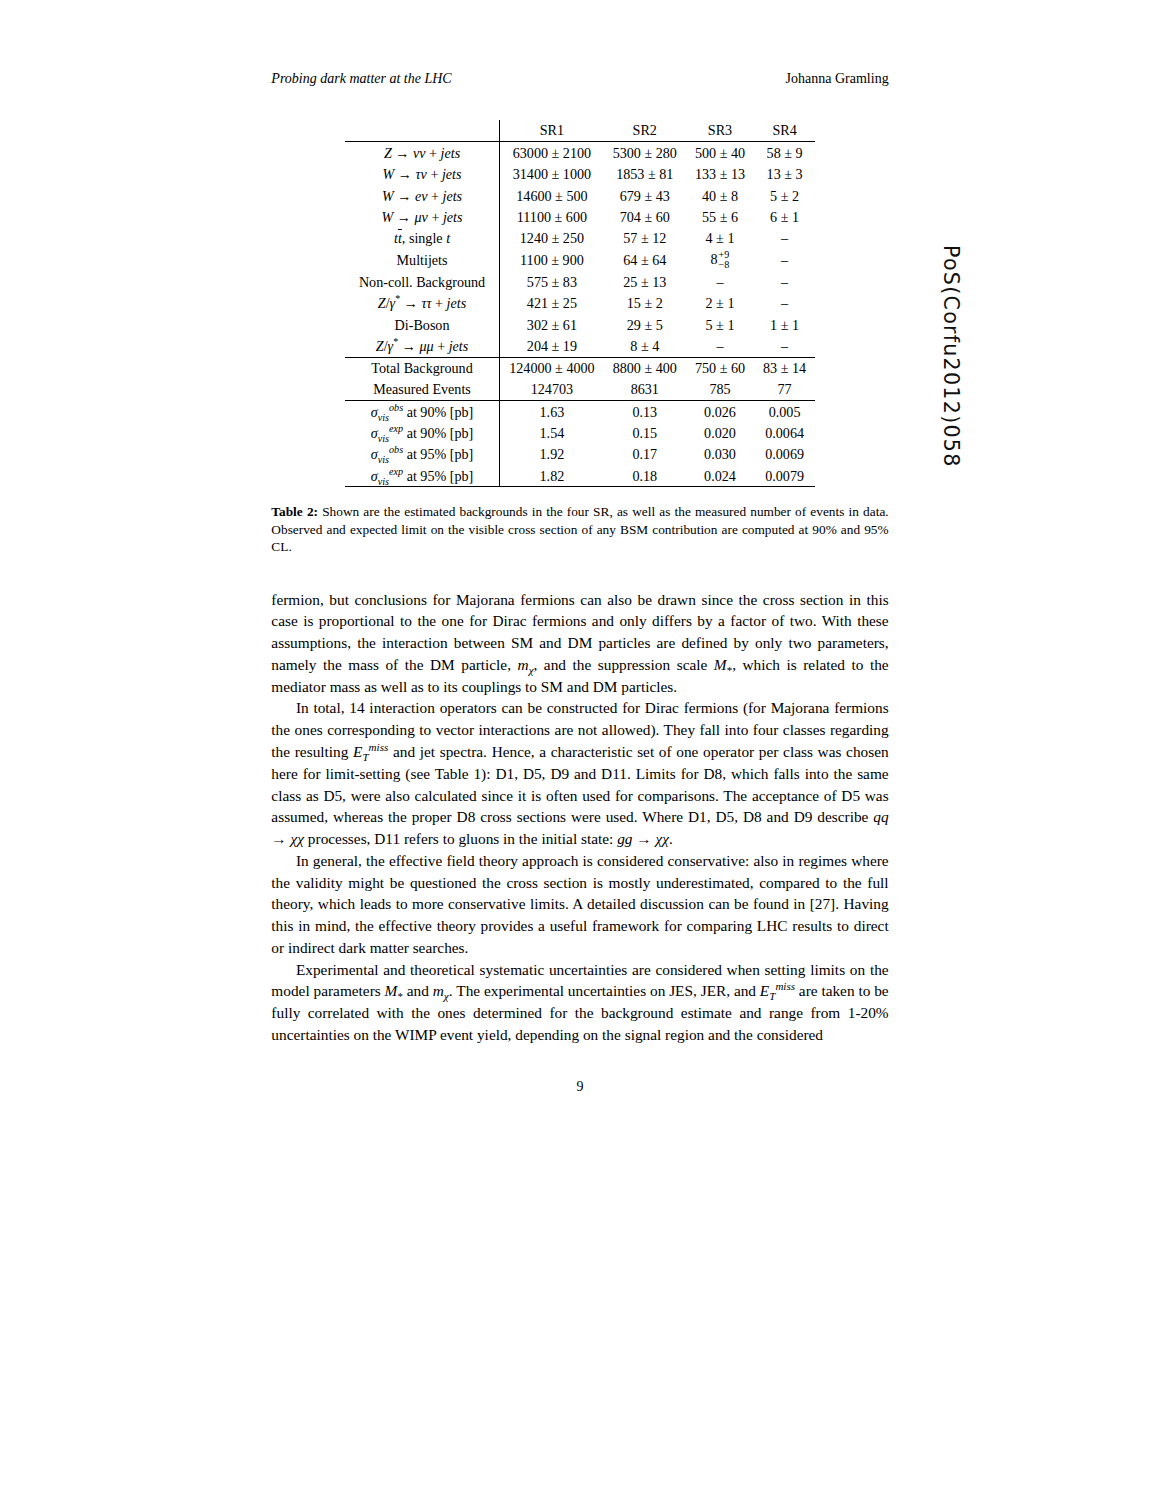Probing dark matter at the LHC
Johanna Gramling
PoS(Corfu2012)058
| | SR1 | SR2 | SR3 | SR4 |
| --- | --- | --- | --- | --- |
| Z → νν + jets | 63000 ± 2100 | 5300 ± 280 | 500 ± 40 | 58 ± 9 |
| W → τν + jets | 31400 ± 1000 | 1853 ± 81 | 133 ± 13 | 13 ± 3 |
| W → eν + jets | 14600 ± 500 | 679 ± 43 | 40 ± 8 | 5 ± 2 |
| W → μν + jets | 11100 ± 600 | 704 ± 60 | 55 ± 6 | 6 ± 1 |
| t t , single t | 1240 ± 250 | 57 ± 12 | 4 ± 1 | – |
| Multijets | 1100 ± 900 | 64 ± 64 | 8 +9 −8 | – |
| Non-coll. Background | 575 ± 83 | 25 ± 13 | – | – |
| Z / γ * → ττ + jets | 421 ± 25 | 15 ± 2 | 2 ± 1 | – |
| Di-Boson | 302 ± 61 | 29 ± 5 | 5 ± 1 | 1 ± 1 |
| Z / γ * → μμ + jets | 204 ± 19 | 8 ± 4 | – | – |
| Total Background | 124000 ± 4000 | 8800 ± 400 | 750 ± 60 | 83 ± 14 |
| Measured Events | 124703 | 8631 | 785 | 77 |
| σ vis obs at 90% [pb] | 1.63 | 0.13 | 0.026 | 0.005 |
| σ vis exp at 90% [pb] | 1.54 | 0.15 | 0.020 | 0.0064 |
| σ vis obs at 95% [pb] | 1.92 | 0.17 | 0.030 | 0.0069 |
| σ vis exp at 95% [pb] | 1.82 | 0.18 | 0.024 | 0.0079 |
Table 2: Shown are the estimated backgrounds in the four SR, as well as the measured number of events in data. Observed and expected limit on the visible cross section of any BSM contribution are computed at 90% and 95% CL.
fermion, but conclusions for Majorana fermions can also be drawn since the cross section in this case is proportional to the one for Dirac fermions and only differs by a factor of two. With these assumptions, the interaction between SM and DM particles are defined by only two parameters, namely the mass of the DM particle, mχ, and the suppression scale M*, which is related to the mediator mass as well as to its couplings to SM and DM particles.
In total, 14 interaction operators can be constructed for Dirac fermions (for Majorana fermions the ones corresponding to vector interactions are not allowed). They fall into four classes regarding the resulting ETmiss and jet spectra. Hence, a characteristic set of one operator per class was chosen here for limit-setting (see Table 1): D1, D5, D9 and D11. Limits for D8, which falls into the same class as D5, were also calculated since it is often used for comparisons. The acceptance of D5 was assumed, whereas the proper D8 cross sections were used. Where D1, D5, D8 and D9 describe qq → χχ processes, D11 refers to gluons in the initial state: gg → χχ.
In general, the effective field theory approach is considered conservative: also in regimes where the validity might be questioned the cross section is mostly underestimated, compared to the full theory, which leads to more conservative limits. A detailed discussion can be found in [27]. Having this in mind, the effective theory provides a useful framework for comparing LHC results to direct or indirect dark matter searches.
Experimental and theoretical systematic uncertainties are considered when setting limits on the model parameters M* and mχ. The experimental uncertainties on JES, JER, and ETmiss are taken to be fully correlated with the ones determined for the background estimate and range from 1-20% uncertainties on the WIMP event yield, depending on the signal region and the considered
9